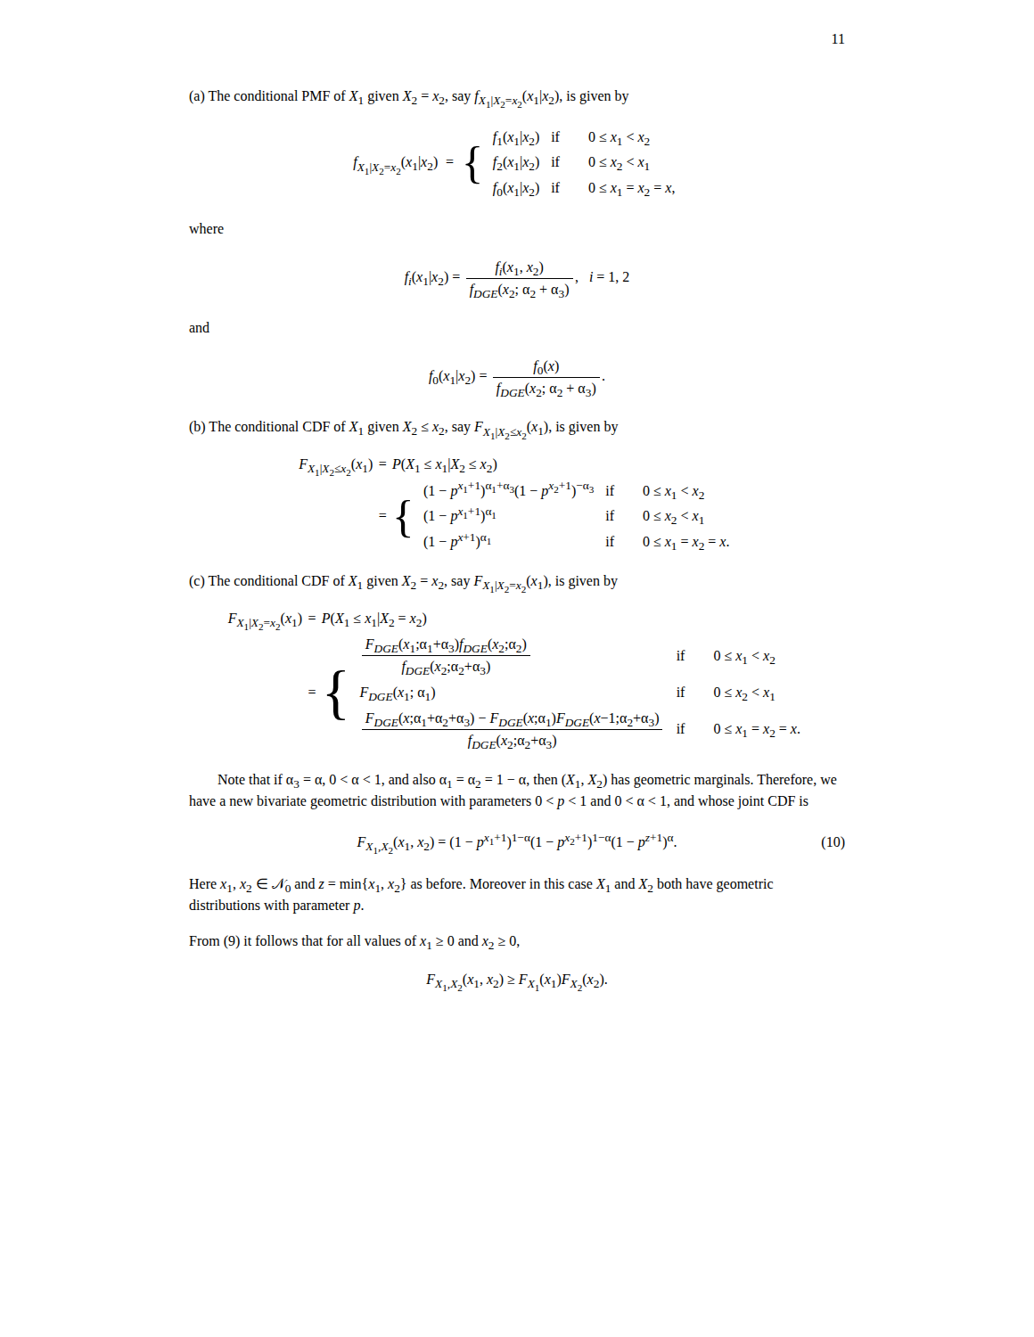11
(a) The conditional PMF of X1 given X2 = x2, say fX1|X2=x2(x1|x2), is given by
fX1|X2=x2(x1|x2) = {
| f 1 ( x 1 / x 2 ) | if | 0 ≤ x 1 < x 2 |
| f 2 ( x 1 / x 2 ) | if | 0 ≤ x 2 < x 1 |
| f 0 ( x 1 / x 2 ) | if | 0 ≤ x 1 = x 2 = x , |
where
fi(x1|x2) = fi(x1, x2) fDGE(x2; α2 + α3) , i = 1, 2
and
f0(x1|x2) = f0(x) fDGE(x2; α2 + α3) .
(b) The conditional CDF of X1 given X2 ≤ x2, say FX1|X2≤x2(x1), is given by
FX1|X2≤x2(x1) = P(X1 ≤ x1|X2 ≤ x2)
= {
| (1 − p x 1 +1 ) α 1 +α 3 (1 − p x 2 +1 ) −α 3 | if | 0 ≤ x 1 < x 2 |
| (1 − p x 1 +1 ) α 1 | if | 0 ≤ x 2 < x 1 |
| (1 − p x +1 ) α 1 | if | 0 ≤ x 1 = x 2 = x . |
(c) The conditional CDF of X1 given X2 = x2, say FX1|X2=x2(x1), is given by
FX1|X2=x2(x1) = P(X1 ≤ x1|X2 = x2)
= {
| F DGE ( x 1 ;α 1 +α 3 ) f DGE ( x 2 ;α 2 ) f DGE ( x 2 ;α 2 +α 3 ) | if | 0 ≤ x 1 < x 2 |
| F DGE ( x 1 ; α 1 ) | if | 0 ≤ x 2 < x 1 |
| F DGE ( x ;α 1 +α 2 +α 3 ) − F DGE ( x ;α 1 ) F DGE ( x −1;α 2 +α 3 ) f DGE ( x 2 ;α 2 +α 3 ) | if | 0 ≤ x 1 = x 2 = x . |
Note that if α3 = α, 0 < α < 1, and also α1 = α2 = 1 − α, then (X1, X2) has geometric marginals. Therefore, we have a new bivariate geometric distribution with parameters 0 < p < 1 and 0 < α < 1, and whose joint CDF is
FX1,X2(x1, x2) = (1 − px1+1)1−α(1 − px2+1)1−α(1 − pz+1)α. (10)
Here x1, x2 ∈ 𝒩0 and z = min{x1, x2} as before. Moreover in this case X1 and X2 both have geometric distributions with parameter p.
From (9) it follows that for all values of x1 ≥ 0 and x2 ≥ 0,
FX1,X2(x1, x2) ≥ FX1(x1)FX2(x2).